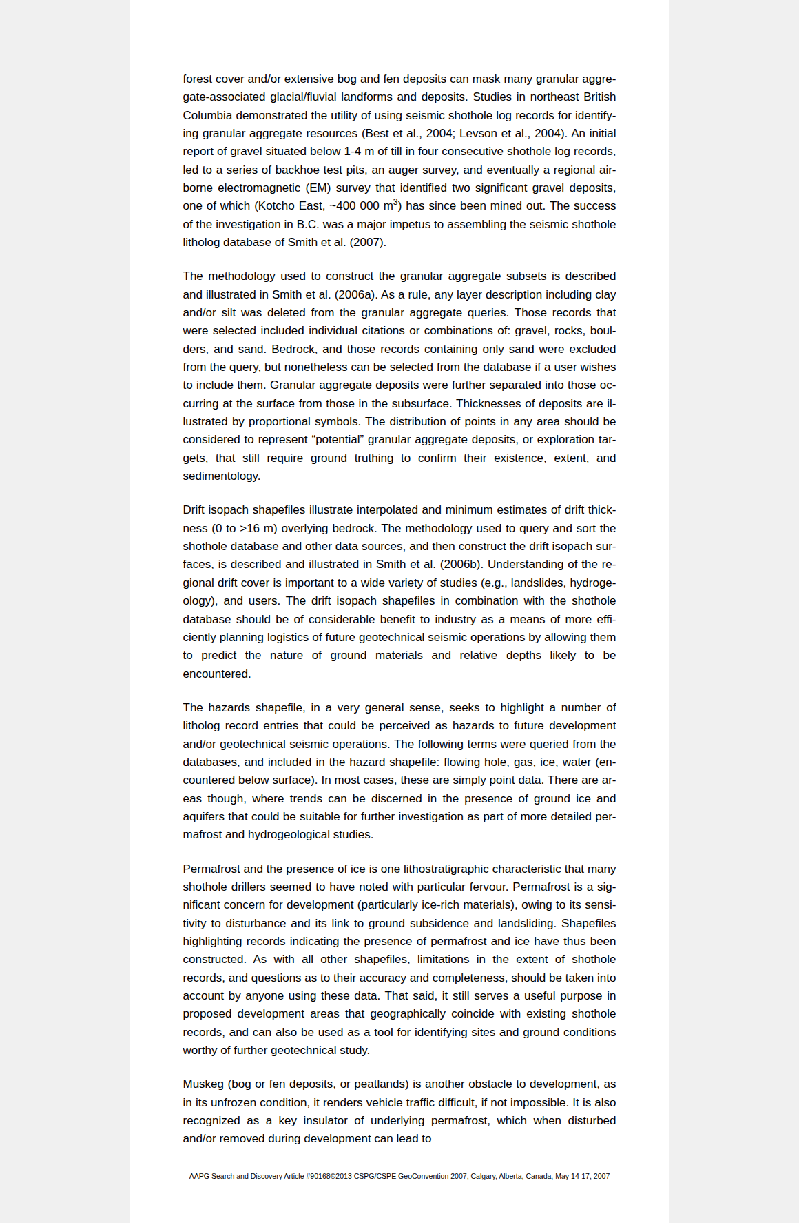forest cover and/or extensive bog and fen deposits can mask many granular aggregate-associated glacial/fluvial landforms and deposits. Studies in northeast British Columbia demonstrated the utility of using seismic shothole log records for identifying granular aggregate resources (Best et al., 2004; Levson et al., 2004). An initial report of gravel situated below 1-4 m of till in four consecutive shothole log records, led to a series of backhoe test pits, an auger survey, and eventually a regional airborne electromagnetic (EM) survey that identified two significant gravel deposits, one of which (Kotcho East, ~400 000 m3) has since been mined out. The success of the investigation in B.C. was a major impetus to assembling the seismic shothole litholog database of Smith et al. (2007).
The methodology used to construct the granular aggregate subsets is described and illustrated in Smith et al. (2006a). As a rule, any layer description including clay and/or silt was deleted from the granular aggregate queries. Those records that were selected included individual citations or combinations of: gravel, rocks, boulders, and sand. Bedrock, and those records containing only sand were excluded from the query, but nonetheless can be selected from the database if a user wishes to include them. Granular aggregate deposits were further separated into those occurring at the surface from those in the subsurface. Thicknesses of deposits are illustrated by proportional symbols. The distribution of points in any area should be considered to represent “potential” granular aggregate deposits, or exploration targets, that still require ground truthing to confirm their existence, extent, and sedimentology.
Drift isopach shapefiles illustrate interpolated and minimum estimates of drift thickness (0 to >16 m) overlying bedrock. The methodology used to query and sort the shothole database and other data sources, and then construct the drift isopach surfaces, is described and illustrated in Smith et al. (2006b). Understanding of the regional drift cover is important to a wide variety of studies (e.g., landslides, hydrogeology), and users. The drift isopach shapefiles in combination with the shothole database should be of considerable benefit to industry as a means of more efficiently planning logistics of future geotechnical seismic operations by allowing them to predict the nature of ground materials and relative depths likely to be encountered.
The hazards shapefile, in a very general sense, seeks to highlight a number of litholog record entries that could be perceived as hazards to future development and/or geotechnical seismic operations. The following terms were queried from the databases, and included in the hazard shapefile: flowing hole, gas, ice, water (encountered below surface). In most cases, these are simply point data. There are areas though, where trends can be discerned in the presence of ground ice and aquifers that could be suitable for further investigation as part of more detailed permafrost and hydrogeological studies.
Permafrost and the presence of ice is one lithostratigraphic characteristic that many shothole drillers seemed to have noted with particular fervour. Permafrost is a significant concern for development (particularly ice-rich materials), owing to its sensitivity to disturbance and its link to ground subsidence and landsliding. Shapefiles highlighting records indicating the presence of permafrost and ice have thus been constructed. As with all other shapefiles, limitations in the extent of shothole records, and questions as to their accuracy and completeness, should be taken into account by anyone using these data. That said, it still serves a useful purpose in proposed development areas that geographically coincide with existing shothole records, and can also be used as a tool for identifying sites and ground conditions worthy of further geotechnical study.
Muskeg (bog or fen deposits, or peatlands) is another obstacle to development, as in its unfrozen condition, it renders vehicle traffic difficult, if not impossible. It is also recognized as a key insulator of underlying permafrost, which when disturbed and/or removed during development can lead to
AAPG Search and Discovery Article #90168©2013 CSPG/CSPE GeoConvention 2007, Calgary, Alberta, Canada, May 14-17, 2007